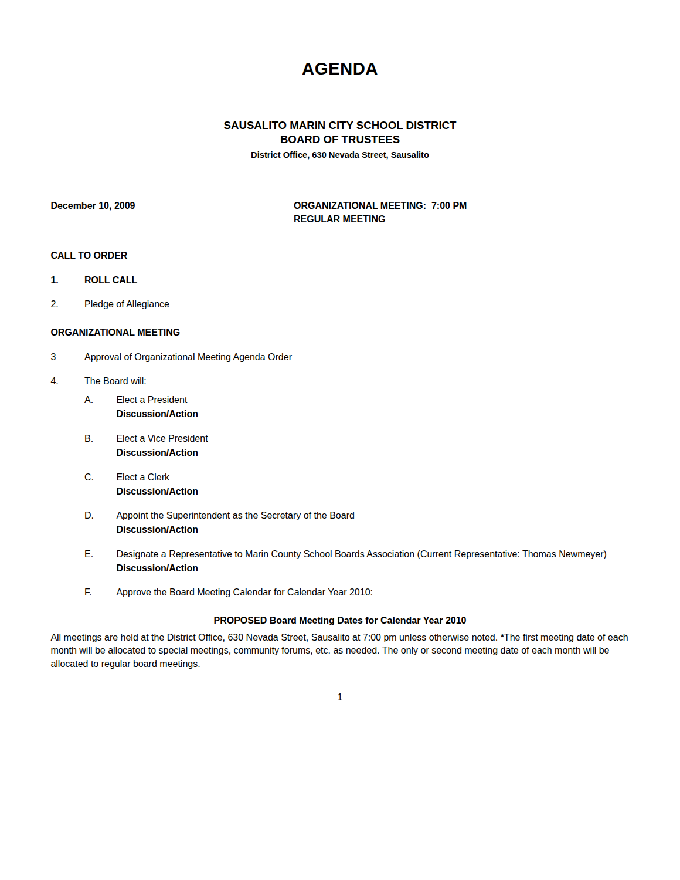AGENDA
SAUSALITO MARIN CITY SCHOOL DISTRICT
BOARD OF TRUSTEES
District Office, 630 Nevada Street, Sausalito
December 10, 2009
ORGANIZATIONAL MEETING: 7:00 PM
REGULAR MEETING
CALL TO ORDER
1. ROLL CALL
2. Pledge of Allegiance
ORGANIZATIONAL MEETING
3 Approval of Organizational Meeting Agenda Order
4. The Board will:
A. Elect a PresidentDiscussion/Action
B. Elect a Vice PresidentDiscussion/Action
C. Elect a ClerkDiscussion/Action
D. Appoint the Superintendent as the Secretary of the BoardDiscussion/Action
E. Designate a Representative to Marin County School Boards Association (Current Representative: Thomas Newmeyer)Discussion/Action
F. Approve the Board Meeting Calendar for Calendar Year 2010:
PROPOSED Board Meeting Dates for Calendar Year 2010
All meetings are held at the District Office, 630 Nevada Street, Sausalito at 7:00 pm unless otherwise noted. *The first meeting date of each month will be allocated to special meetings, community forums, etc. as needed. The only or second meeting date of each month will be allocated to regular board meetings.
1